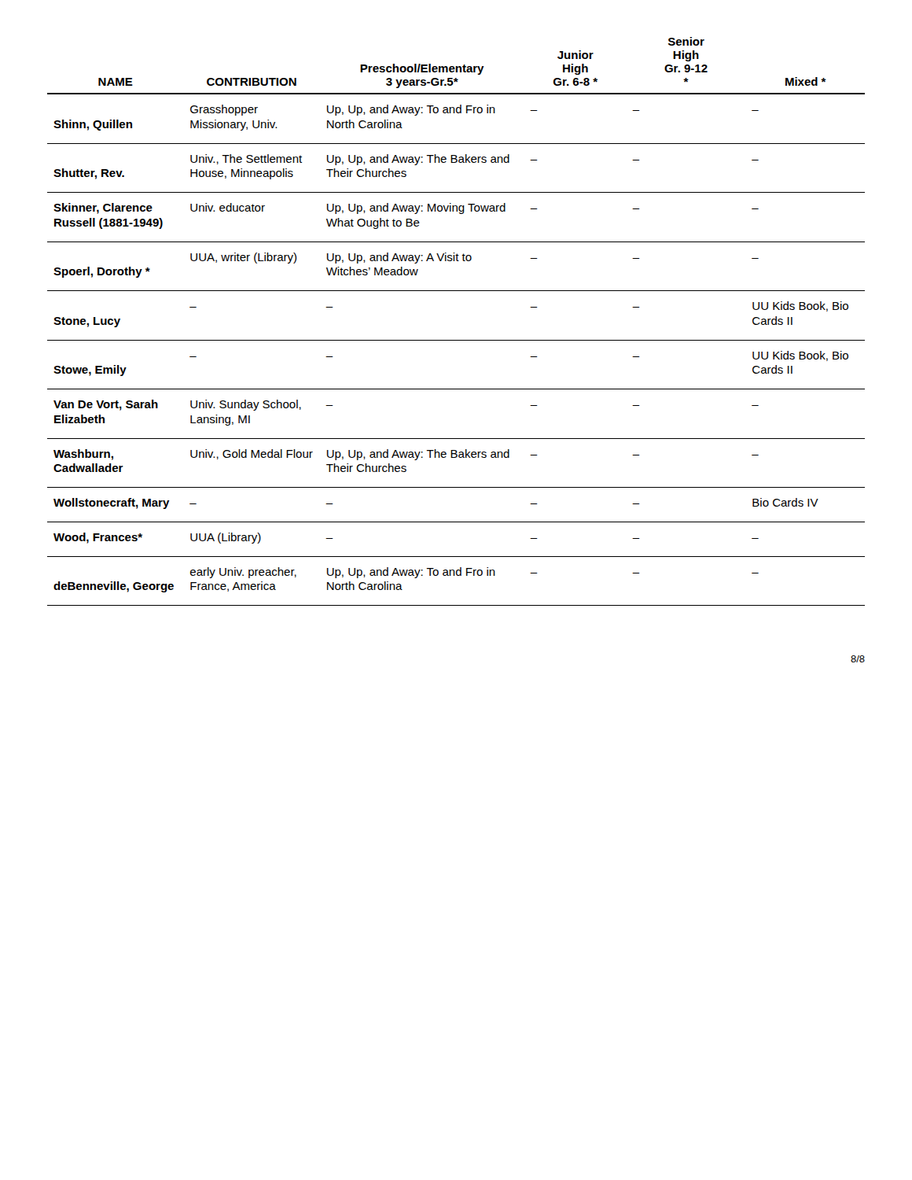| NAME | CONTRIBUTION | Preschool/Elementary 3 years-Gr.5* | Junior High Gr. 6-8 * | Senior High Gr. 9-12 * | Mixed * |
| --- | --- | --- | --- | --- | --- |
| Shinn, Quillen | Grasshopper Missionary, Univ. | Up, Up, and Away: To and Fro in North Carolina | – | – | – |
| Shutter, Rev. | Univ., The Settlement House, Minneapolis | Up, Up, and Away: The Bakers and Their Churches | – | – | – |
| Skinner, Clarence Russell (1881-1949) | Univ. educator | Up, Up, and Away: Moving Toward What Ought to Be | – | – | – |
| Spoerl, Dorothy * | UUA, writer (Library) | Up, Up, and Away: A Visit to Witches’ Meadow | – | – | – |
| Stone, Lucy | – | – | – | – | UU Kids Book, Bio Cards II |
| Stowe, Emily | – | – | – | – | UU Kids Book, Bio Cards II |
| Van De Vort, Sarah Elizabeth | Univ. Sunday School, Lansing, MI | – | – | – | – |
| Washburn, Cadwallader | Univ., Gold Medal Flour | Up, Up, and Away: The Bakers and Their Churches | – | – | – |
| Wollstonecraft, Mary | – | – | – | – | Bio Cards IV |
| Wood, Frances* | UUA (Library) | – | – | – | – |
| deBenneville, George | early Univ. preacher, France, America | Up, Up, and Away: To and Fro in North Carolina | – | – | – |
8/8